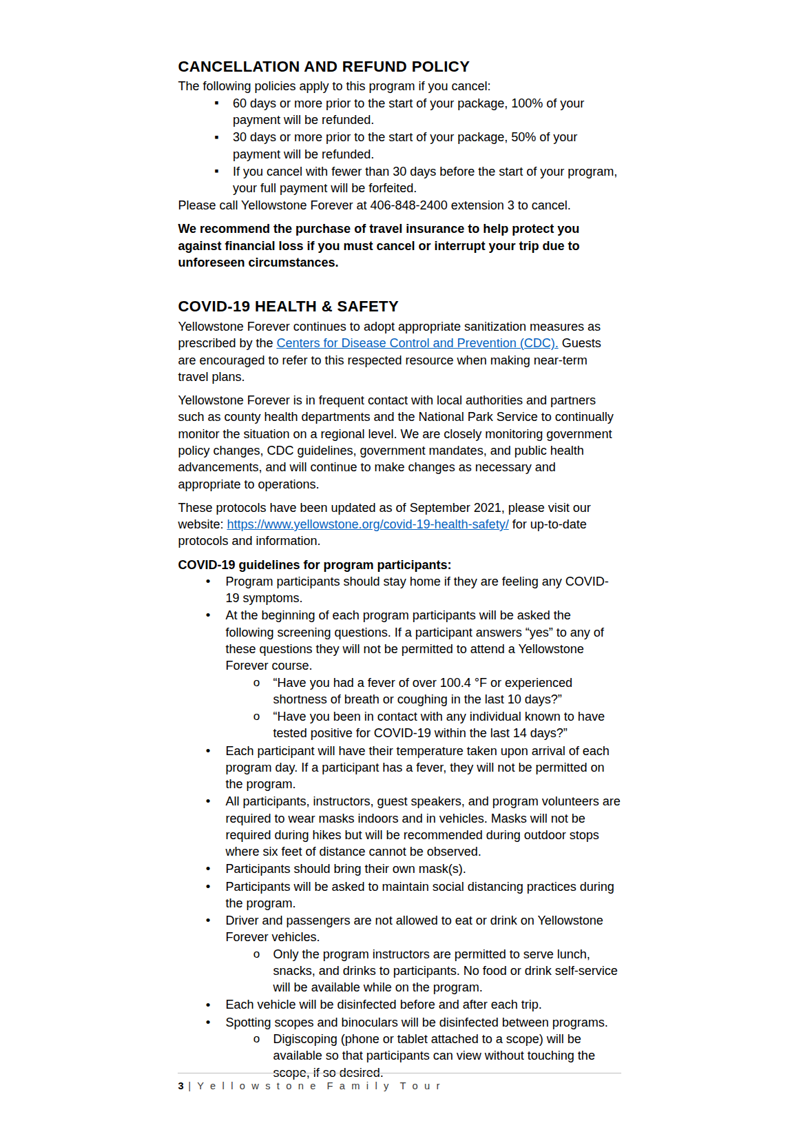CANCELLATION AND REFUND POLICY
The following policies apply to this program if you cancel:
60 days or more prior to the start of your package, 100% of your payment will be refunded.
30 days or more prior to the start of your package, 50% of your payment will be refunded.
If you cancel with fewer than 30 days before the start of your program, your full payment will be forfeited.
Please call Yellowstone Forever at 406-848-2400 extension 3 to cancel.
We recommend the purchase of travel insurance to help protect you against financial loss if you must cancel or interrupt your trip due to unforeseen circumstances.
COVID-19 HEALTH & SAFETY
Yellowstone Forever continues to adopt appropriate sanitization measures as prescribed by the Centers for Disease Control and Prevention (CDC). Guests are encouraged to refer to this respected resource when making near-term travel plans.
Yellowstone Forever is in frequent contact with local authorities and partners such as county health departments and the National Park Service to continually monitor the situation on a regional level. We are closely monitoring government policy changes, CDC guidelines, government mandates, and public health advancements, and will continue to make changes as necessary and appropriate to operations.
These protocols have been updated as of September 2021, please visit our website: https://www.yellowstone.org/covid-19-health-safety/ for up-to-date protocols and information.
COVID-19 guidelines for program participants:
Program participants should stay home if they are feeling any COVID-19 symptoms.
At the beginning of each program participants will be asked the following screening questions. If a participant answers “yes” to any of these questions they will not be permitted to attend a Yellowstone Forever course.
“Have you had a fever of over 100.4 °F or experienced shortness of breath or coughing in the last 10 days?”
“Have you been in contact with any individual known to have tested positive for COVID-19 within the last 14 days?”
Each participant will have their temperature taken upon arrival of each program day. If a participant has a fever, they will not be permitted on the program.
All participants, instructors, guest speakers, and program volunteers are required to wear masks indoors and in vehicles. Masks will not be required during hikes but will be recommended during outdoor stops where six feet of distance cannot be observed.
Participants should bring their own mask(s).
Participants will be asked to maintain social distancing practices during the program.
Driver and passengers are not allowed to eat or drink on Yellowstone Forever vehicles.
Only the program instructors are permitted to serve lunch, snacks, and drinks to participants. No food or drink self-service will be available while on the program.
Each vehicle will be disinfected before and after each trip.
Spotting scopes and binoculars will be disinfected between programs.
Digiscoping (phone or tablet attached to a scope) will be available so that participants can view without touching the scope, if so desired.
3 | Y e l l o w s t o n e F a m i l y T o u r